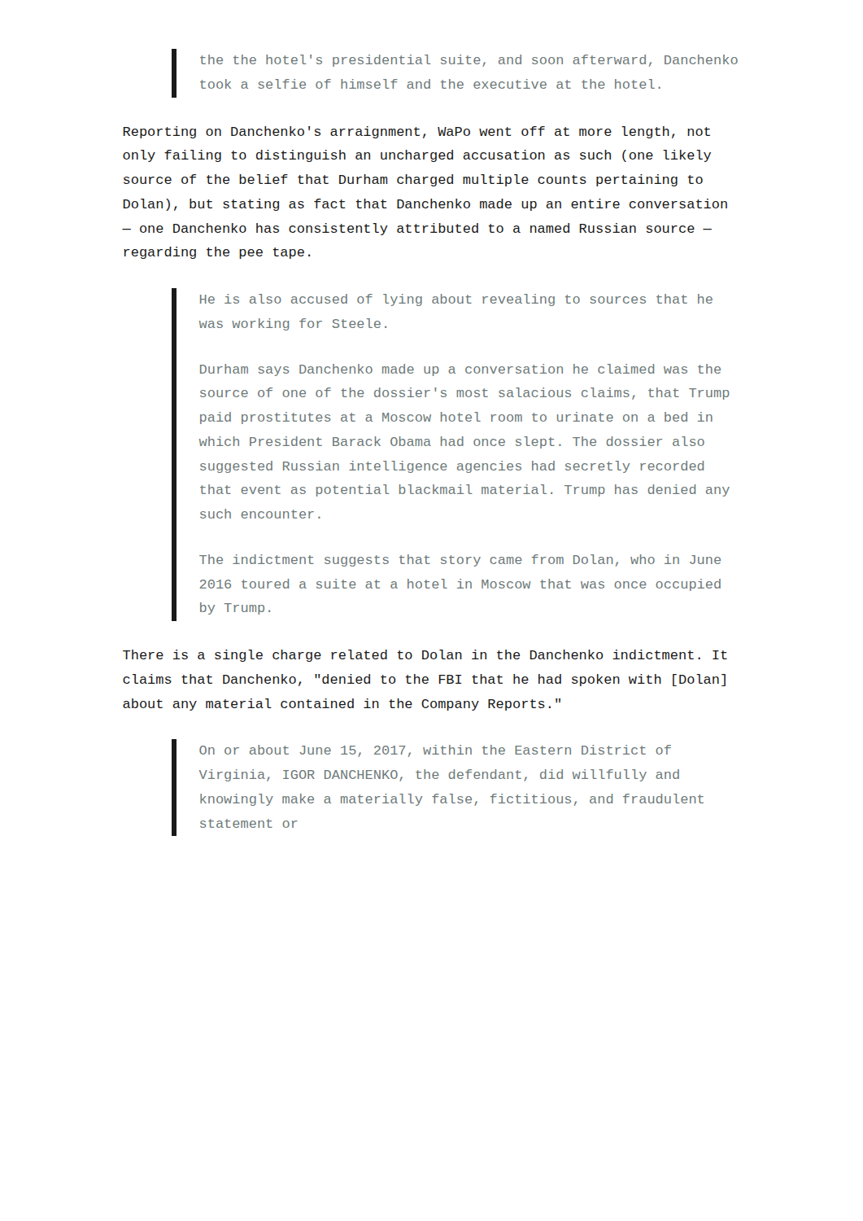the the hotel's presidential suite, and soon afterward, Danchenko took a selfie of himself and the executive at the hotel.
Reporting on Danchenko's arraignment, WaPo went off at more length, not only failing to distinguish an uncharged accusation as such (one likely source of the belief that Durham charged multiple counts pertaining to Dolan), but stating as fact that Danchenko made up an entire conversation — one Danchenko has consistently attributed to a named Russian source — regarding the pee tape.
He is also accused of lying about revealing to sources that he was working for Steele.
Durham says Danchenko made up a conversation he claimed was the source of one of the dossier's most salacious claims, that Trump paid prostitutes at a Moscow hotel room to urinate on a bed in which President Barack Obama had once slept. The dossier also suggested Russian intelligence agencies had secretly recorded that event as potential blackmail material. Trump has denied any such encounter.
The indictment suggests that story came from Dolan, who in June 2016 toured a suite at a hotel in Moscow that was once occupied by Trump.
There is a single charge related to Dolan in the Danchenko indictment. It claims that Danchenko, "denied to the FBI that he had spoken with [Dolan] about any material contained in the Company Reports."
On or about June 15, 2017, within the Eastern District of Virginia, IGOR DANCHENKO, the defendant, did willfully and knowingly make a materially false, fictitious, and fraudulent statement or